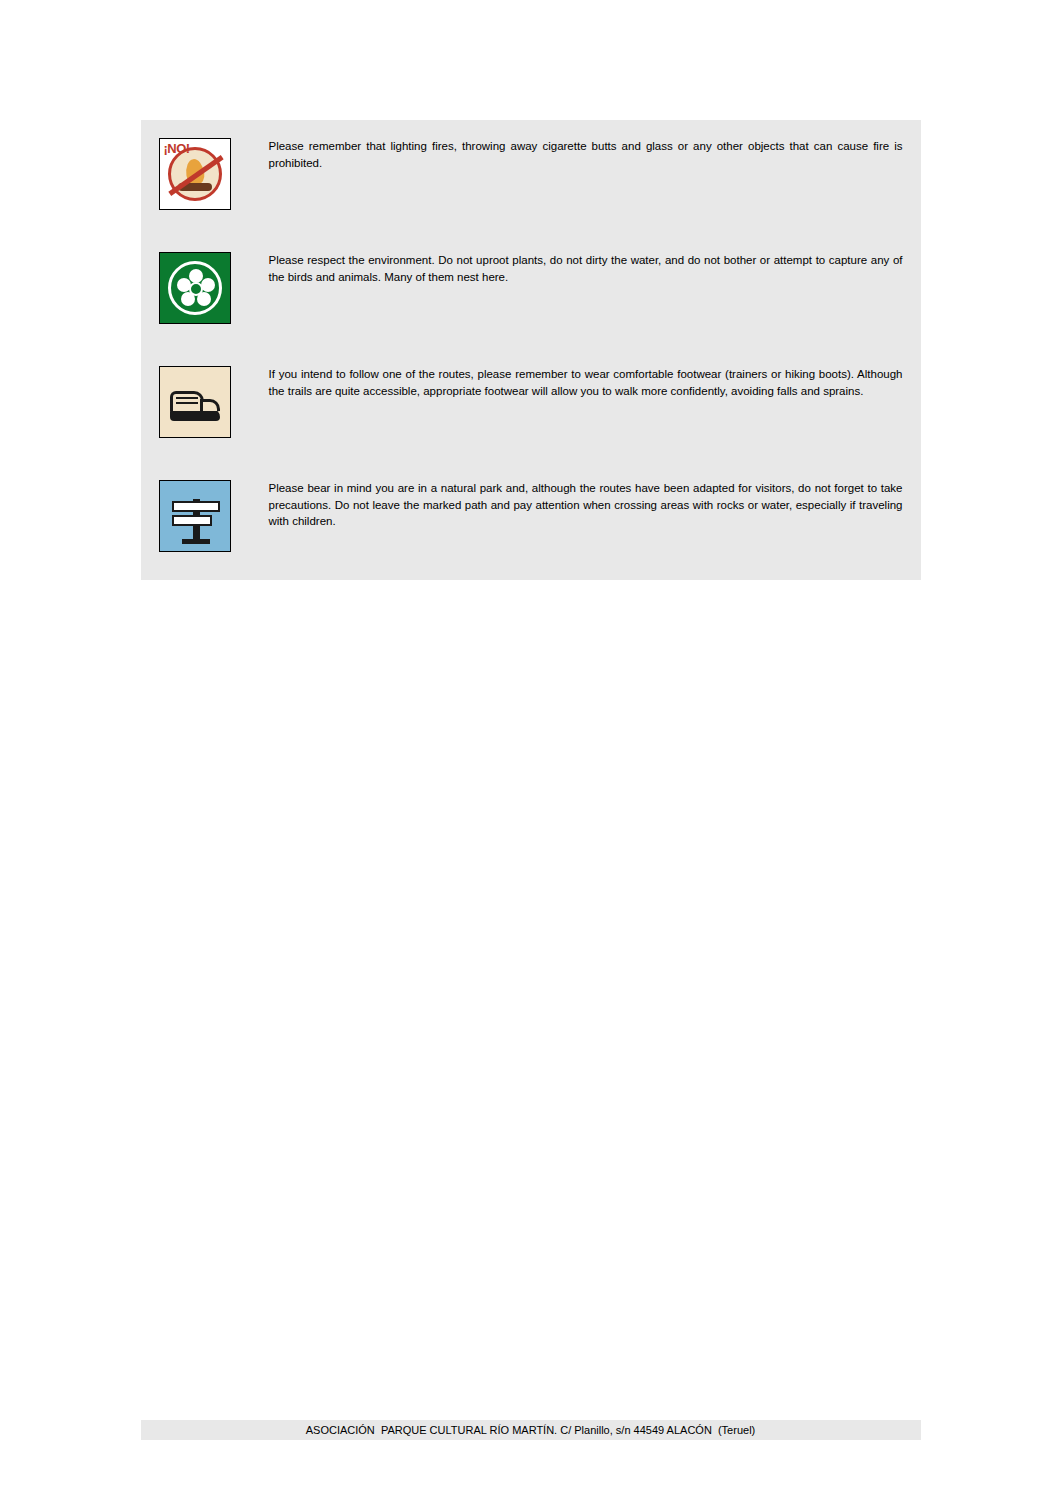¡NO!
Please remember that lighting fires, throwing away cigarette butts and glass or any other objects that can cause fire is prohibited.
Please respect the environment. Do not uproot plants, do not dirty the water, and do not bother or attempt to capture any of the birds and animals. Many of them nest here.
If you intend to follow one of the routes, please remember to wear comfortable footwear (trainers or hiking boots). Although the trails are quite accessible, appropriate footwear will allow you to walk more confidently, avoiding falls and sprains.
Please bear in mind you are in a natural park and, although the routes have been adapted for visitors, do not forget to take precautions. Do not leave the marked path and pay attention when crossing areas with rocks or water, especially if traveling with children.
ASOCIACIÓN PARQUE CULTURAL RÍO MARTÍN. C/ Planillo, s/n 44549 ALACÓN (Teruel)